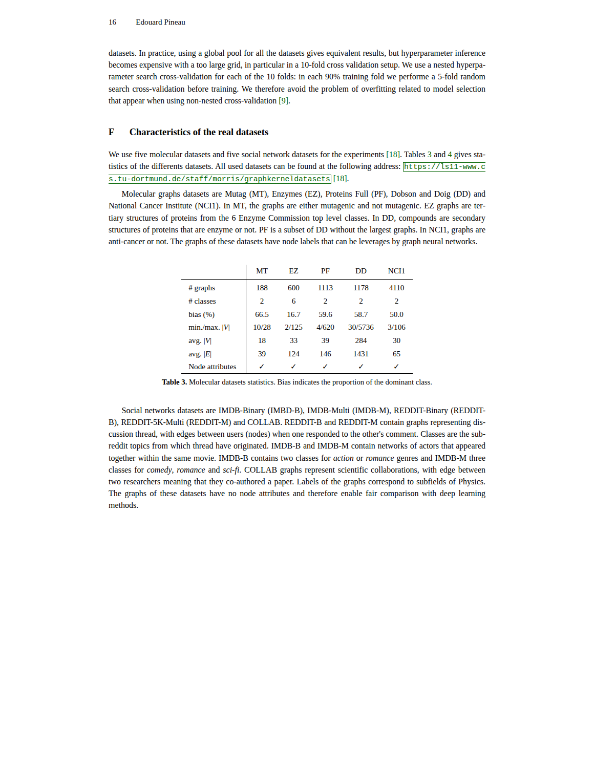16 Edouard Pineau
datasets. In practice, using a global pool for all the datasets gives equivalent results, but hyperparameter inference becomes expensive with a too large grid, in particular in a 10-fold cross validation setup. We use a nested hyperparameter search cross-validation for each of the 10 folds: in each 90% training fold we performe a 5-fold random search cross-validation before training. We therefore avoid the problem of overfitting related to model selection that appear when using non-nested cross-validation [9].
FCharacteristics of the real datasets
We use five molecular datasets and five social network datasets for the experiments [18]. Tables 3 and 4 gives statistics of the differents datasets. All used datasets can be found at the following address: https://ls11-www.cs.tu-dortmund.de/staff/morris/graphkerneldatasets [18].
Molecular graphs datasets are Mutag (MT), Enzymes (EZ), Proteins Full (PF), Dobson and Doig (DD) and National Cancer Institute (NCI1). In MT, the graphs are either mutagenic and not mutagenic. EZ graphs are tertiary structures of proteins from the 6 Enzyme Commission top level classes. In DD, compounds are secondary structures of proteins that are enzyme or not. PF is a subset of DD without the largest graphs. In NCI1, graphs are anti-cancer or not. The graphs of these datasets have node labels that can be leverages by graph neural networks.
| | MT | EZ | PF | DD | NCI1 |
| --- | --- | --- | --- | --- | --- |
| # graphs | 188 | 600 | 1113 | 1178 | 4110 |
| # classes | 2 | 6 | 2 | 2 | 2 |
| bias (%) | 66.5 | 16.7 | 59.6 | 58.7 | 50.0 |
| min./max. / V / | 10/28 | 2/125 | 4/620 | 30/5736 | 3/106 |
| avg. / V / | 18 | 33 | 39 | 284 | 30 |
| avg. / E / | 39 | 124 | 146 | 1431 | 65 |
| Node attributes | ✓ | ✓ | ✓ | ✓ | ✓ |
Table 3. Molecular datasets statistics. Bias indicates the proportion of the dominant class.
Social networks datasets are IMDB-Binary (IMBD-B), IMDB-Multi (IMDB-M), REDDIT-Binary (REDDIT-B), REDDIT-5K-Multi (REDDIT-M) and COLLAB. REDDIT-B and REDDIT-M contain graphs representing discussion thread, with edges between users (nodes) when one responded to the other's comment. Classes are the subreddit topics from which thread have originated. IMDB-B and IMDB-M contain networks of actors that appeared together within the same movie. IMDB-B contains two classes for action or romance genres and IMDB-M three classes for comedy, romance and sci-fi. COLLAB graphs represent scientific collaborations, with edge between two researchers meaning that they co-authored a paper. Labels of the graphs correspond to subfields of Physics. The graphs of these datasets have no node attributes and therefore enable fair comparison with deep learning methods.